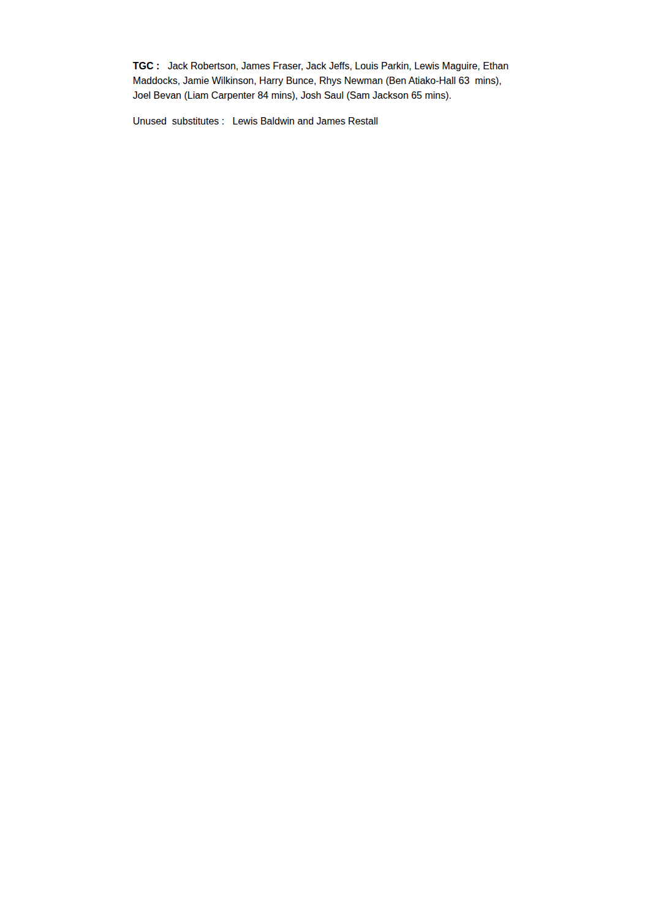TGC : Jack Robertson, James Fraser, Jack Jeffs, Louis Parkin, Lewis Maguire, Ethan Maddocks, Jamie Wilkinson, Harry Bunce, Rhys Newman (Ben Atiako-Hall 63 mins), Joel Bevan (Liam Carpenter 84 mins), Josh Saul (Sam Jackson 65 mins).
Unused substitutes : Lewis Baldwin and James Restall